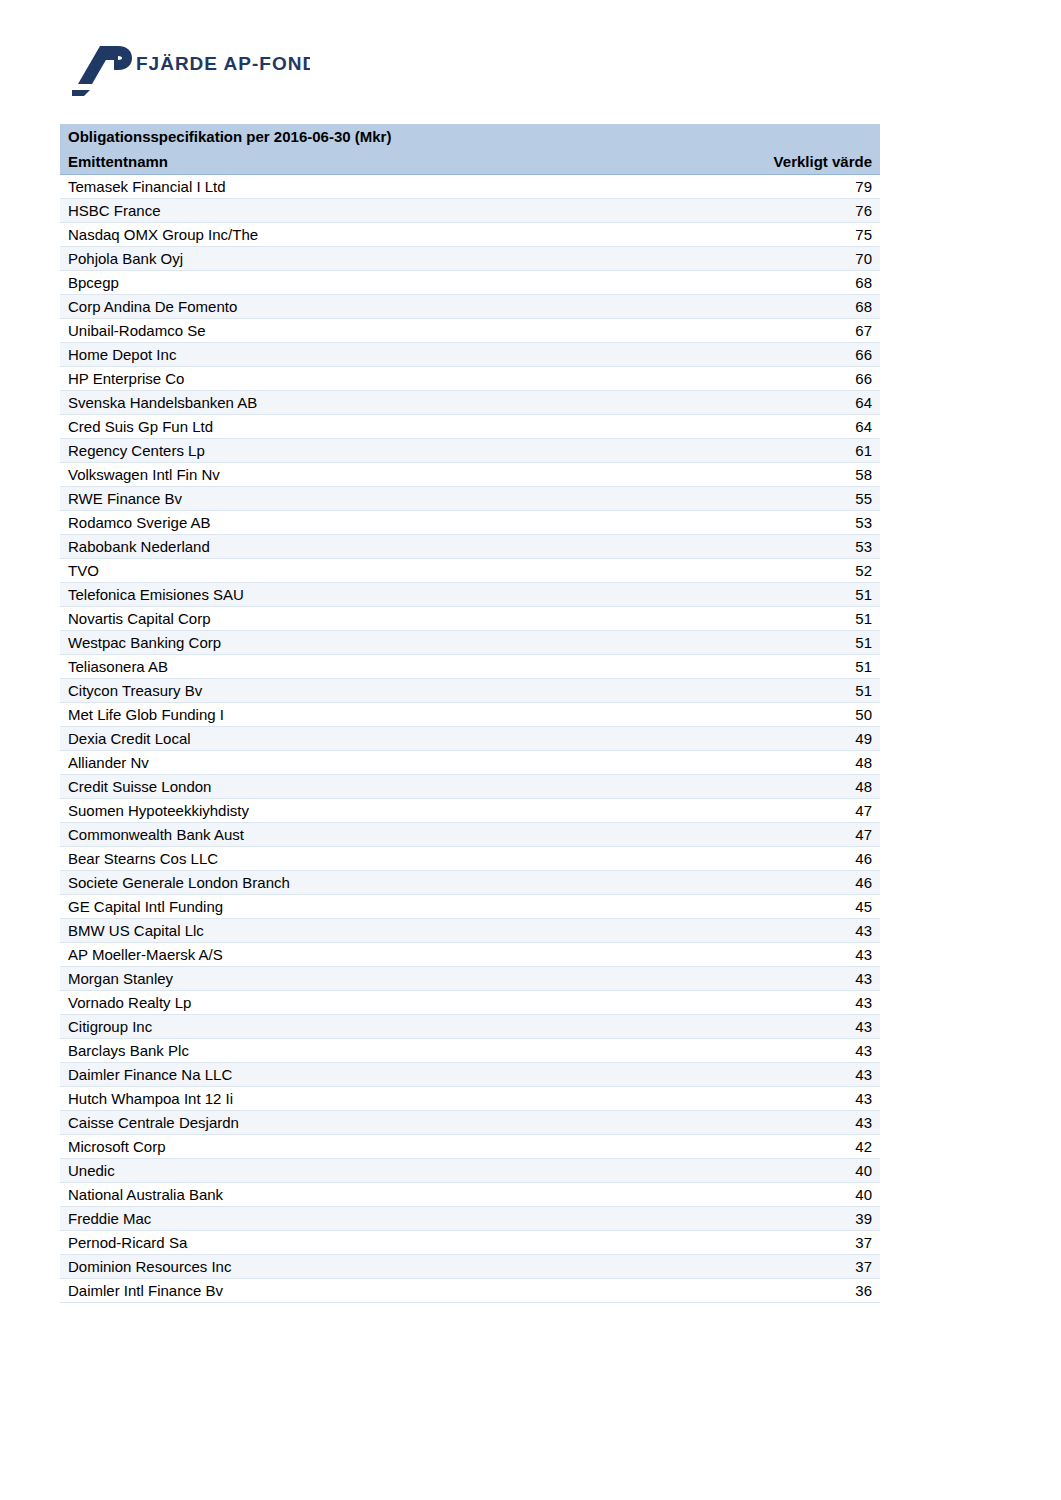FJÄRDE AP-FONDEN
Obligationsspecifikation per 2016-06-30 (Mkr)
| Emittentnamn | Verkligt värde |
| --- | --- |
| Temasek Financial I Ltd | 79 |
| HSBC France | 76 |
| Nasdaq OMX Group Inc/The | 75 |
| Pohjola Bank Oyj | 70 |
| Bpcegp | 68 |
| Corp Andina De Fomento | 68 |
| Unibail-Rodamco Se | 67 |
| Home Depot Inc | 66 |
| HP Enterprise Co | 66 |
| Svenska Handelsbanken AB | 64 |
| Cred Suis Gp Fun Ltd | 64 |
| Regency Centers Lp | 61 |
| Volkswagen Intl Fin Nv | 58 |
| RWE Finance Bv | 55 |
| Rodamco Sverige AB | 53 |
| Rabobank Nederland | 53 |
| TVO | 52 |
| Telefonica Emisiones SAU | 51 |
| Novartis Capital Corp | 51 |
| Westpac Banking Corp | 51 |
| Teliasonera AB | 51 |
| Citycon Treasury Bv | 51 |
| Met Life Glob Funding I | 50 |
| Dexia Credit Local | 49 |
| Alliander Nv | 48 |
| Credit Suisse London | 48 |
| Suomen Hypoteekkiyhdisty | 47 |
| Commonwealth Bank Aust | 47 |
| Bear Stearns Cos LLC | 46 |
| Societe Generale London Branch | 46 |
| GE Capital Intl Funding | 45 |
| BMW US Capital Llc | 43 |
| AP Moeller-Maersk A/S | 43 |
| Morgan Stanley | 43 |
| Vornado Realty Lp | 43 |
| Citigroup Inc | 43 |
| Barclays Bank Plc | 43 |
| Daimler Finance Na LLC | 43 |
| Hutch Whampoa Int 12 Ii | 43 |
| Caisse Centrale Desjardn | 43 |
| Microsoft Corp | 42 |
| Unedic | 40 |
| National Australia Bank | 40 |
| Freddie Mac | 39 |
| Pernod-Ricard Sa | 37 |
| Dominion Resources Inc | 37 |
| Daimler Intl Finance Bv | 36 |